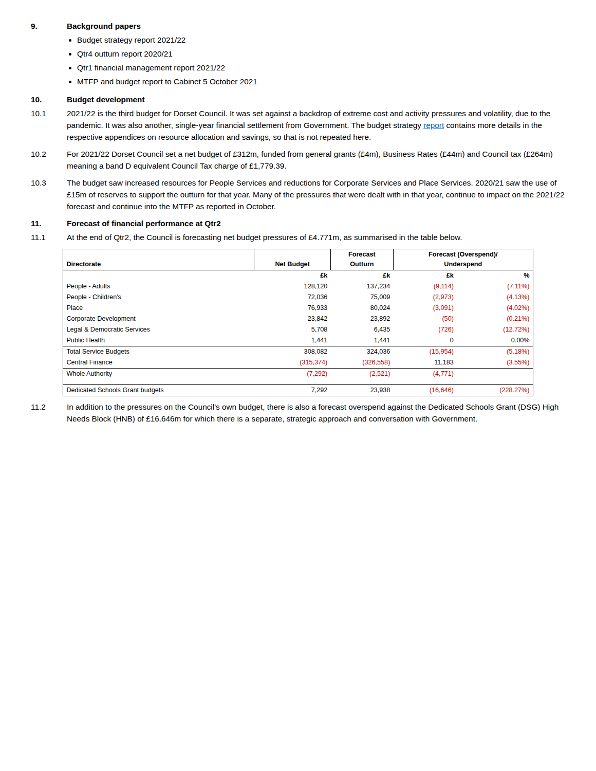9.
Background papers
Budget strategy report 2021/22
Qtr4 outturn report 2020/21
Qtr1 financial management report 2021/22
MTFP and budget report to Cabinet 5 October 2021
10.
Budget development
10.1
2021/22 is the third budget for Dorset Council. It was set against a backdrop of extreme cost and activity pressures and volatility, due to the pandemic. It was also another, single-year financial settlement from Government. The budget strategy report contains more details in the respective appendices on resource allocation and savings, so that is not repeated here.
10.2
For 2021/22 Dorset Council set a net budget of £312m, funded from general grants (£4m), Business Rates (£44m) and Council tax (£264m) meaning a band D equivalent Council Tax charge of £1,779.39.
10.3
The budget saw increased resources for People Services and reductions for Corporate Services and Place Services. 2020/21 saw the use of £15m of reserves to support the outturn for that year. Many of the pressures that were dealt with in that year, continue to impact on the 2021/22 forecast and continue into the MTFP as reported in October.
11.
Forecast of financial performance at Qtr2
11.1
At the end of Qtr2, the Council is forecasting net budget pressures of £4.771m, as summarised in the table below.
| Directorate | Net Budget | Forecast Outturn | Forecast (Overspend)/ Underspend |
| --- | --- | --- | --- |
| | £k | £k | £k | % |
| People - Adults | 128,120 | 137,234 | (9,114) | (7.11%) |
| People - Children's | 72,036 | 75,009 | (2,973) | (4.13%) |
| Place | 76,933 | 80,024 | (3,091) | (4.02%) |
| Corporate Development | 23,842 | 23,892 | (50) | (0.21%) |
| Legal & Democratic Services | 5,708 | 6,435 | (726) | (12.72%) |
| Public Health | 1,441 | 1,441 | 0 | 0.00% |
| Total Service Budgets | 308,082 | 324,036 | (15,954) | (5.18%) |
| Central Finance | (315,374) | (326,558) | 11,183 | (3.55%) |
| Whole Authority | (7,292) | (2,521) | (4,771) | |
| Dedicated Schools Grant budgets | 7,292 | 23,938 | (16,646) | (228.27%) |
11.2
In addition to the pressures on the Council's own budget, there is also a forecast overspend against the Dedicated Schools Grant (DSG) High Needs Block (HNB) of £16.646m for which there is a separate, strategic approach and conversation with Government.